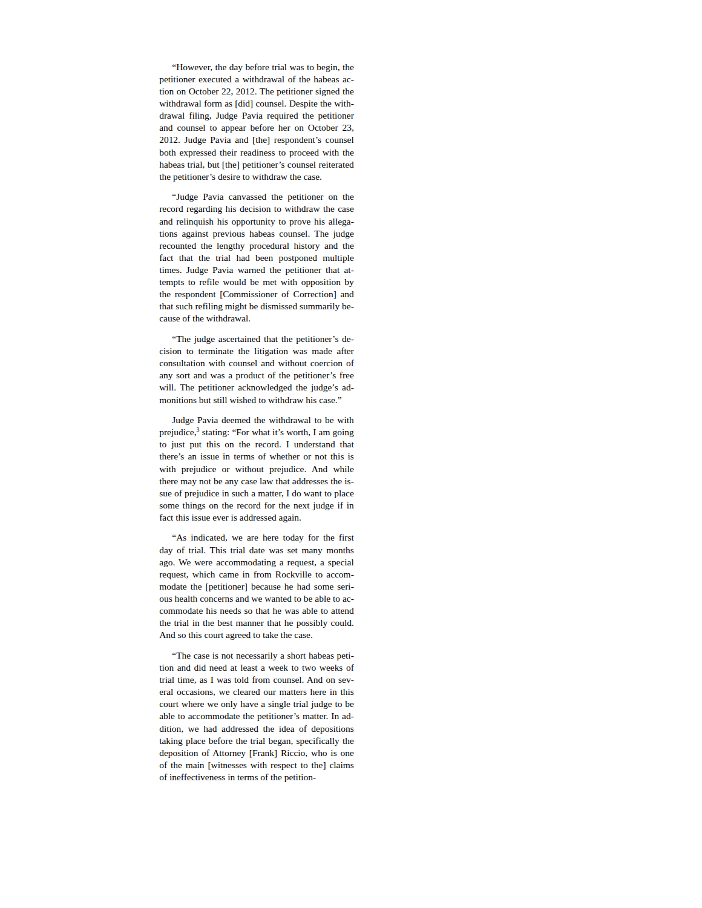“However, the day before trial was to begin, the petitioner executed a withdrawal of the habeas action on October 22, 2012. The petitioner signed the withdrawal form as [did] counsel. Despite the withdrawal filing, Judge Pavia required the petitioner and counsel to appear before her on October 23, 2012. Judge Pavia and [the] respondent’s counsel both expressed their readiness to proceed with the habeas trial, but [the] petitioner’s counsel reiterated the petitioner’s desire to withdraw the case.
“Judge Pavia canvassed the petitioner on the record regarding his decision to withdraw the case and relinquish his opportunity to prove his allegations against previous habeas counsel. The judge recounted the lengthy procedural history and the fact that the trial had been postponed multiple times. Judge Pavia warned the petitioner that attempts to refile would be met with opposition by the respondent [Commissioner of Correction] and that such refiling might be dismissed summarily because of the withdrawal.
“The judge ascertained that the petitioner’s decision to terminate the litigation was made after consultation with counsel and without coercion of any sort and was a product of the petitioner’s free will. The petitioner acknowledged the judge’s admonitions but still wished to withdraw his case.”
Judge Pavia deemed the withdrawal to be with prejudice,3 stating: “For what it’s worth, I am going to just put this on the record. I understand that there’s an issue in terms of whether or not this is with prejudice or without prejudice. And while there may not be any case law that addresses the issue of prejudice in such a matter, I do want to place some things on the record for the next judge if in fact this issue ever is addressed again.
“As indicated, we are here today for the first day of trial. This trial date was set many months ago. We were accommodating a request, a special request, which came in from Rockville to accommodate the [petitioner] because he had some serious health concerns and we wanted to be able to accommodate his needs so that he was able to attend the trial in the best manner that he possibly could. And so this court agreed to take the case.
“The case is not necessarily a short habeas petition and did need at least a week to two weeks of trial time, as I was told from counsel. And on several occasions, we cleared our matters here in this court where we only have a single trial judge to be able to accommodate the petitioner’s matter. In addition, we had addressed the idea of depositions taking place before the trial began, specifically the deposition of Attorney [Frank] Riccio, who is one of the main [witnesses with respect to the] claims of ineffectiveness in terms of the petition-